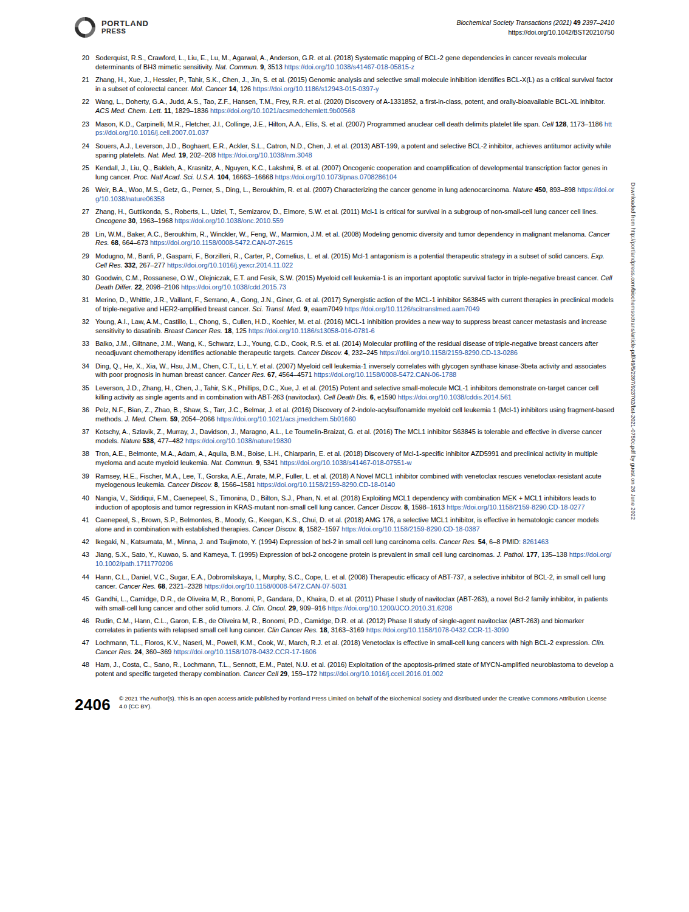PORTLAND
PRESS
Biochemical Society Transactions (2021) 49 2397–2410
https://doi.org/10.1042/BST20210750
Soderquist, R.S., Crawford, L., Liu, E., Lu, M., Agarwal, A., Anderson, G.R. et al. (2018) Systematic mapping of BCL-2 gene dependencies in cancer reveals molecular determinants of BH3 mimetic sensitivity. Nat. Commun. 9, 3513 https://doi.org/10.1038/s41467-018-05815-z
Zhang, H., Xue, J., Hessler, P., Tahir, S.K., Chen, J., Jin, S. et al. (2015) Genomic analysis and selective small molecule inhibition identifies BCL-X(L) as a critical survival factor in a subset of colorectal cancer. Mol. Cancer 14, 126 https://doi.org/10.1186/s12943-015-0397-y
Wang, L., Doherty, G.A., Judd, A.S., Tao, Z.F., Hansen, T.M., Frey, R.R. et al. (2020) Discovery of A-1331852, a first-in-class, potent, and orally-bioavailable BCL-XL inhibitor. ACS Med. Chem. Lett. 11, 1829–1836 https://doi.org/10.1021/acsmedchemlett.9b00568
Mason, K.D., Carpinelli, M.R., Fletcher, J.I., Collinge, J.E., Hilton, A.A., Ellis, S. et al. (2007) Programmed anuclear cell death delimits platelet life span. Cell 128, 1173–1186 https://doi.org/10.1016/j.cell.2007.01.037
Souers, A.J., Leverson, J.D., Boghaert, E.R., Ackler, S.L., Catron, N.D., Chen, J. et al. (2013) ABT-199, a potent and selective BCL-2 inhibitor, achieves antitumor activity while sparing platelets. Nat. Med. 19, 202–208 https://doi.org/10.1038/nm.3048
Kendall, J., Liu, Q., Bakleh, A., Krasnitz, A., Nguyen, K.C., Lakshmi, B. et al. (2007) Oncogenic cooperation and coamplification of developmental transcription factor genes in lung cancer. Proc. Natl Acad. Sci. U.S.A. 104, 16663–16668 https://doi.org/10.1073/pnas.0708286104
Weir, B.A., Woo, M.S., Getz, G., Perner, S., Ding, L., Beroukhim, R. et al. (2007) Characterizing the cancer genome in lung adenocarcinoma. Nature 450, 893–898 https://doi.org/10.1038/nature06358
Zhang, H., Guttikonda, S., Roberts, L., Uziel, T., Semizarov, D., Elmore, S.W. et al. (2011) Mcl-1 is critical for survival in a subgroup of non-small-cell lung cancer cell lines. Oncogene 30, 1963–1968 https://doi.org/10.1038/onc.2010.559
Lin, W.M., Baker, A.C., Beroukhim, R., Winckler, W., Feng, W., Marmion, J.M. et al. (2008) Modeling genomic diversity and tumor dependency in malignant melanoma. Cancer Res. 68, 664–673 https://doi.org/10.1158/0008-5472.CAN-07-2615
Modugno, M., Banfi, P., Gasparri, F., Borzilleri, R., Carter, P., Cornelius, L. et al. (2015) Mcl-1 antagonism is a potential therapeutic strategy in a subset of solid cancers. Exp. Cell Res. 332, 267–277 https://doi.org/10.1016/j.yexcr.2014.11.022
Goodwin, C.M., Rossanese, O.W., Olejniczak, E.T. and Fesik, S.W. (2015) Myeloid cell leukemia-1 is an important apoptotic survival factor in triple-negative breast cancer. Cell Death Differ. 22, 2098–2106 https://doi.org/10.1038/cdd.2015.73
Merino, D., Whittle, J.R., Vaillant, F., Serrano, A., Gong, J.N., Giner, G. et al. (2017) Synergistic action of the MCL-1 inhibitor S63845 with current therapies in preclinical models of triple-negative and HER2-amplified breast cancer. Sci. Transl. Med. 9, eaam7049 https://doi.org/10.1126/scitranslmed.aam7049
Young, A.I., Law, A.M., Castillo, L., Chong, S., Cullen, H.D., Koehler, M. et al. (2016) MCL-1 inhibition provides a new way to suppress breast cancer metastasis and increase sensitivity to dasatinib. Breast Cancer Res. 18, 125 https://doi.org/10.1186/s13058-016-0781-6
Balko, J.M., Giltnane, J.M., Wang, K., Schwarz, L.J., Young, C.D., Cook, R.S. et al. (2014) Molecular profiling of the residual disease of triple-negative breast cancers after neoadjuvant chemotherapy identifies actionable therapeutic targets. Cancer Discov. 4, 232–245 https://doi.org/10.1158/2159-8290.CD-13-0286
Ding, Q., He, X., Xia, W., Hsu, J.M., Chen, C.T., Li, L.Y. et al. (2007) Myeloid cell leukemia-1 inversely correlates with glycogen synthase kinase-3beta activity and associates with poor prognosis in human breast cancer. Cancer Res. 67, 4564–4571 https://doi.org/10.1158/0008-5472.CAN-06-1788
Leverson, J.D., Zhang, H., Chen, J., Tahir, S.K., Phillips, D.C., Xue, J. et al. (2015) Potent and selective small-molecule MCL-1 inhibitors demonstrate on-target cancer cell killing activity as single agents and in combination with ABT-263 (navitoclax). Cell Death Dis. 6, e1590 https://doi.org/10.1038/cddis.2014.561
Pelz, N.F., Bian, Z., Zhao, B., Shaw, S., Tarr, J.C., Belmar, J. et al. (2016) Discovery of 2-indole-acylsulfonamide myeloid cell leukemia 1 (Mcl-1) inhibitors using fragment-based methods. J. Med. Chem. 59, 2054–2066 https://doi.org/10.1021/acs.jmedchem.5b01660
Kotschy, A., Szlavik, Z., Murray, J., Davidson, J., Maragno, A.L., Le Toumelin-Braizat, G. et al. (2016) The MCL1 inhibitor S63845 is tolerable and effective in diverse cancer models. Nature 538, 477–482 https://doi.org/10.1038/nature19830
Tron, A.E., Belmonte, M.A., Adam, A., Aquila, B.M., Boise, L.H., Chiarparin, E. et al. (2018) Discovery of Mcl-1-specific inhibitor AZD5991 and preclinical activity in multiple myeloma and acute myeloid leukemia. Nat. Commun. 9, 5341 https://doi.org/10.1038/s41467-018-07551-w
Ramsey, H.E., Fischer, M.A., Lee, T., Gorska, A.E., Arrate, M.P., Fuller, L. et al. (2018) A Novel MCL1 inhibitor combined with venetoclax rescues venetoclax-resistant acute myelogenous leukemia. Cancer Discov. 8, 1566–1581 https://doi.org/10.1158/2159-8290.CD-18-0140
Nangia, V., Siddiqui, F.M., Caenepeel, S., Timonina, D., Bilton, S.J., Phan, N. et al. (2018) Exploiting MCL1 dependency with combination MEK + MCL1 inhibitors leads to induction of apoptosis and tumor regression in KRAS-mutant non-small cell lung cancer. Cancer Discov. 8, 1598–1613 https://doi.org/10.1158/2159-8290.CD-18-0277
Caenepeel, S., Brown, S.P., Belmontes, B., Moody, G., Keegan, K.S., Chui, D. et al. (2018) AMG 176, a selective MCL1 inhibitor, is effective in hematologic cancer models alone and in combination with established therapies. Cancer Discov. 8, 1582–1597 https://doi.org/10.1158/2159-8290.CD-18-0387
Ikegaki, N., Katsumata, M., Minna, J. and Tsujimoto, Y. (1994) Expression of bcl-2 in small cell lung carcinoma cells. Cancer Res. 54, 6–8 PMID: 8261463
Jiang, S.X., Sato, Y., Kuwao, S. and Kameya, T. (1995) Expression of bcl-2 oncogene protein is prevalent in small cell lung carcinomas. J. Pathol. 177, 135–138 https://doi.org/10.1002/path.1711770206
Hann, C.L., Daniel, V.C., Sugar, E.A., Dobromilskaya, I., Murphy, S.C., Cope, L. et al. (2008) Therapeutic efficacy of ABT-737, a selective inhibitor of BCL-2, in small cell lung cancer. Cancer Res. 68, 2321–2328 https://doi.org/10.1158/0008-5472.CAN-07-5031
Gandhi, L., Camidge, D.R., de Oliveira M, R., Bonomi, P., Gandara, D., Khaira, D. et al. (2011) Phase I study of navitoclax (ABT-263), a novel Bcl-2 family inhibitor, in patients with small-cell lung cancer and other solid tumors. J. Clin. Oncol. 29, 909–916 https://doi.org/10.1200/JCO.2010.31.6208
Rudin, C.M., Hann, C.L., Garon, E.B., de Oliveira M, R., Bonomi, P.D., Camidge, D.R. et al. (2012) Phase II study of single-agent navitoclax (ABT-263) and biomarker correlates in patients with relapsed small cell lung cancer. Clin Cancer Res. 18, 3163–3169 https://doi.org/10.1158/1078-0432.CCR-11-3090
Lochmann, T.L., Floros, K.V., Naseri, M., Powell, K.M., Cook, W., March, R.J. et al. (2018) Venetoclax is effective in small-cell lung cancers with high BCL-2 expression. Clin. Cancer Res. 24, 360–369 https://doi.org/10.1158/1078-0432.CCR-17-1606
Ham, J., Costa, C., Sano, R., Lochmann, T.L., Sennott, E.M., Patel, N.U. et al. (2016) Exploitation of the apoptosis-primed state of MYCN-amplified neuroblastoma to develop a potent and specific targeted therapy combination. Cancer Cell 29, 159–172 https://doi.org/10.1016/j.ccell.2016.01.002
2406
© 2021 The Author(s). This is an open access article published by Portland Press Limited on behalf of the Biochemical Society and distributed under the Creative Commons Attribution License 4.0 (CC BY).
Downloaded from http://portlandpress.com/biochemsoctrans/article-pdf/49/5/2397/923702/bst-2021-0750c.pdf by guest on 26 June 2022